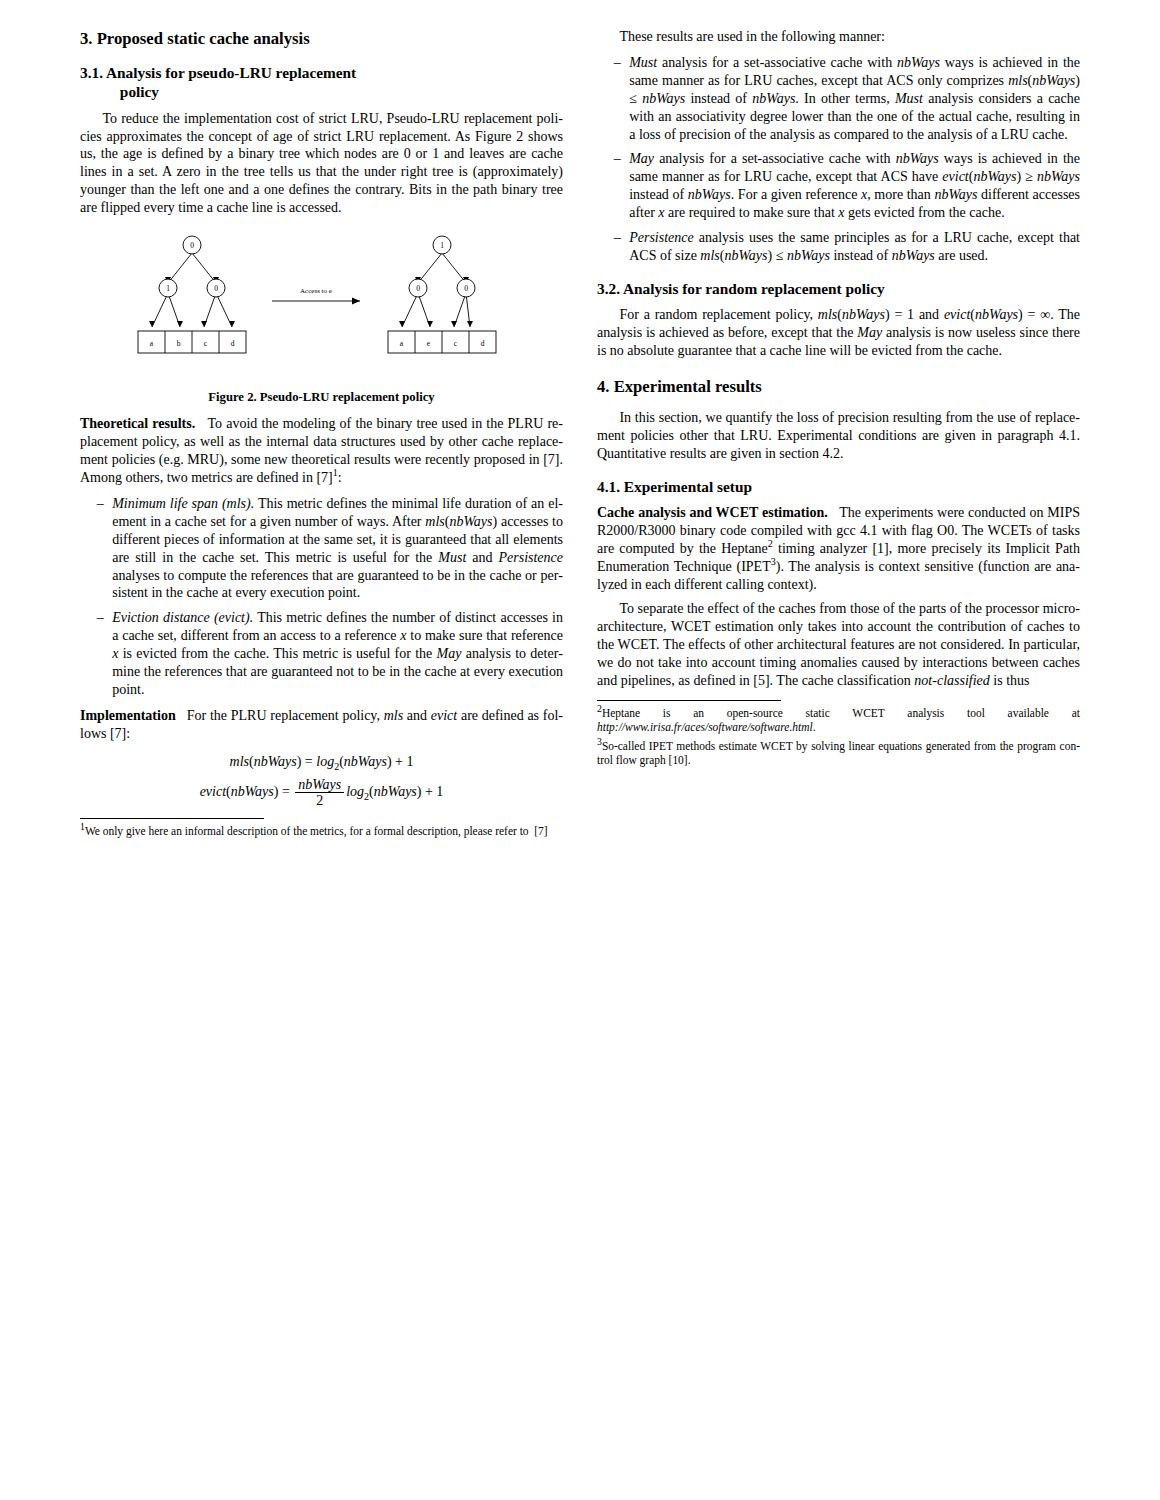3. Proposed static cache analysis
3.1. Analysis for pseudo-LRU replacementpolicy
To reduce the implementation cost of strict LRU, Pseudo-LRU replacement policies approximates the concept of age of strict LRU replacement. As Figure 2 shows us, the age is defined by a binary tree which nodes are 0 or 1 and leaves are cache lines in a set. A zero in the tree tells us that the under right tree is (approximately) younger than the left one and a one defines the contrary. Bits in the path binary tree are flipped every time a cache line is accessed.
0 1 0 a b c d Access to e 1 0 0 a e c d
Figure 2. Pseudo-LRU replacement policy
Theoretical results. To avoid the modeling of the binary tree used in the PLRU replacement policy, as well as the internal data structures used by other cache replacement policies (e.g. MRU), some new theoretical results were recently proposed in [7]. Among others, two metrics are defined in [7]1:
Minimum life span (mls). This metric defines the minimal life duration of an element in a cache set for a given number of ways. After mls(nbWays) accesses to different pieces of information at the same set, it is guaranteed that all elements are still in the cache set. This metric is useful for the Must and Persistence analyses to compute the references that are guaranteed to be in the cache or persistent in the cache at every execution point.
Eviction distance (evict). This metric defines the number of distinct accesses in a cache set, different from an access to a reference x to make sure that reference x is evicted from the cache. This metric is useful for the May analysis to determine the references that are guaranteed not to be in the cache at every execution point.
Implementation For the PLRU replacement policy, mls and evict are defined as follows [7]:
mls(nbWays) = log2(nbWays) + 1
evict(nbWays) = nbWays 2 log2(nbWays) + 1
1We only give here an informal description of the metrics, for a formal description, please refer to [7]
These results are used in the following manner:
Must analysis for a set-associative cache with nbWays ways is achieved in the same manner as for LRU caches, except that ACS only comprizes mls(nbWays) ≤ nbWays instead of nbWays. In other terms, Must analysis considers a cache with an associativity degree lower than the one of the actual cache, resulting in a loss of precision of the analysis as compared to the analysis of a LRU cache.
May analysis for a set-associative cache with nbWays ways is achieved in the same manner as for LRU cache, except that ACS have evict(nbWays) ≥ nbWays instead of nbWays. For a given reference x, more than nbWays different accesses after x are required to make sure that x gets evicted from the cache.
Persistence analysis uses the same principles as for a LRU cache, except that ACS of size mls(nbWays) ≤ nbWays instead of nbWays are used.
3.2. Analysis for random replacement policy
For a random replacement policy, mls(nbWays) = 1 and evict(nbWays) = ∞. The analysis is achieved as before, except that the May analysis is now useless since there is no absolute guarantee that a cache line will be evicted from the cache.
4. Experimental results
In this section, we quantify the loss of precision resulting from the use of replacement policies other that LRU. Experimental conditions are given in paragraph 4.1. Quantitative results are given in section 4.2.
4.1. Experimental setup
Cache analysis and WCET estimation. The experiments were conducted on MIPS R2000/R3000 binary code compiled with gcc 4.1 with flag O0. The WCETs of tasks are computed by the Heptane2 timing analyzer [1], more precisely its Implicit Path Enumeration Technique (IPET3). The analysis is context sensitive (function are analyzed in each different calling context).
To separate the effect of the caches from those of the parts of the processor micro-architecture, WCET estimation only takes into account the contribution of caches to the WCET. The effects of other architectural features are not considered. In particular, we do not take into account timing anomalies caused by interactions between caches and pipelines, as defined in [5]. The cache classification not-classified is thus
2Heptane is an open-source static WCET analysis tool available at http://www.irisa.fr/aces/software/software.html.
3So-called IPET methods estimate WCET by solving linear equations generated from the program control flow graph [10].